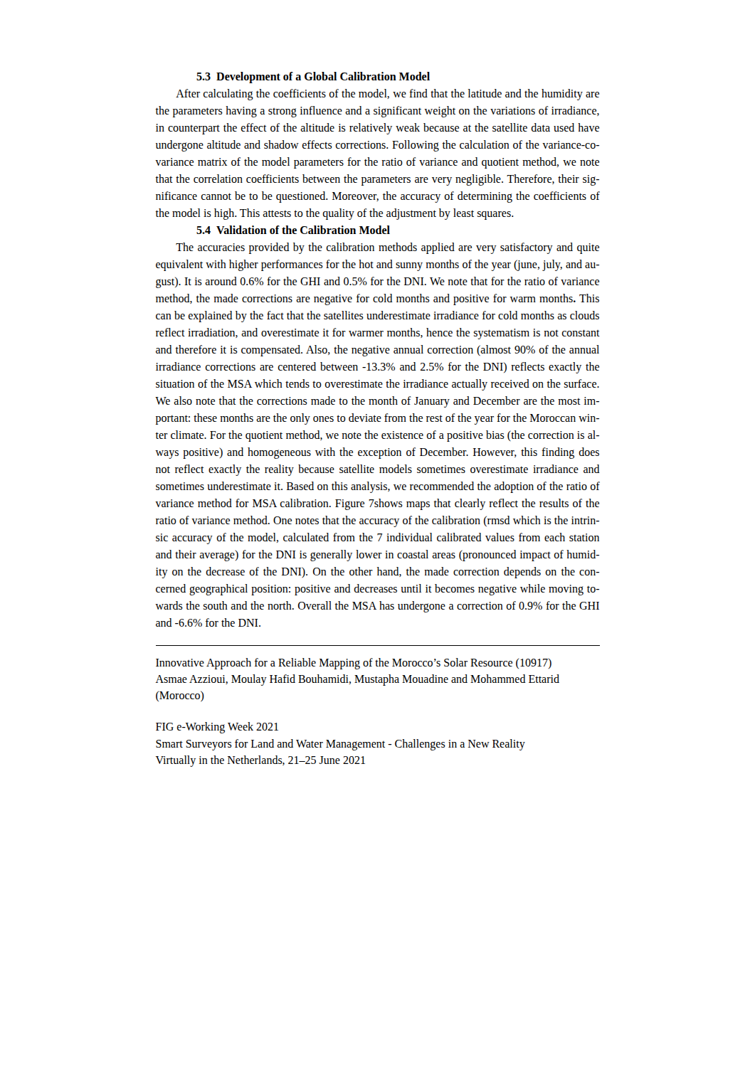5.3 Development of a Global Calibration Model
After calculating the coefficients of the model, we find that the latitude and the humidity are the parameters having a strong influence and a significant weight on the variations of irradiance, in counterpart the effect of the altitude is relatively weak because at the satellite data used have undergone altitude and shadow effects corrections. Following the calculation of the variance-covariance matrix of the model parameters for the ratio of variance and quotient method, we note that the correlation coefficients between the parameters are very negligible. Therefore, their significance cannot be to be questioned. Moreover, the accuracy of determining the coefficients of the model is high. This attests to the quality of the adjustment by least squares.
5.4 Validation of the Calibration Model
The accuracies provided by the calibration methods applied are very satisfactory and quite equivalent with higher performances for the hot and sunny months of the year (june, july, and august). It is around 0.6% for the GHI and 0.5% for the DNI. We note that for the ratio of variance method, the made corrections are negative for cold months and positive for warm months. This can be explained by the fact that the satellites underestimate irradiance for cold months as clouds reflect irradiation, and overestimate it for warmer months, hence the systematism is not constant and therefore it is compensated. Also, the negative annual correction (almost 90% of the annual irradiance corrections are centered between -13.3% and 2.5% for the DNI) reflects exactly the situation of the MSA which tends to overestimate the irradiance actually received on the surface. We also note that the corrections made to the month of January and December are the most important: these months are the only ones to deviate from the rest of the year for the Moroccan winter climate. For the quotient method, we note the existence of a positive bias (the correction is always positive) and homogeneous with the exception of December. However, this finding does not reflect exactly the reality because satellite models sometimes overestimate irradiance and sometimes underestimate it. Based on this analysis, we recommended the adoption of the ratio of variance method for MSA calibration. Figure 7shows maps that clearly reflect the results of the ratio of variance method. One notes that the accuracy of the calibration (rmsd which is the intrinsic accuracy of the model, calculated from the 7 individual calibrated values from each station and their average) for the DNI is generally lower in coastal areas (pronounced impact of humidity on the decrease of the DNI). On the other hand, the made correction depends on the concerned geographical position: positive and decreases until it becomes negative while moving towards the south and the north. Overall the MSA has undergone a correction of 0.9% for the GHI and -6.6% for the DNI.
Innovative Approach for a Reliable Mapping of the Morocco’s Solar Resource (10917)
Asmae Azzioui, Moulay Hafid Bouhamidi, Mustapha Mouadine and Mohammed Ettarid (Morocco)
FIG e-Working Week 2021
Smart Surveyors for Land and Water Management - Challenges in a New Reality
Virtually in the Netherlands, 21–25 June 2021